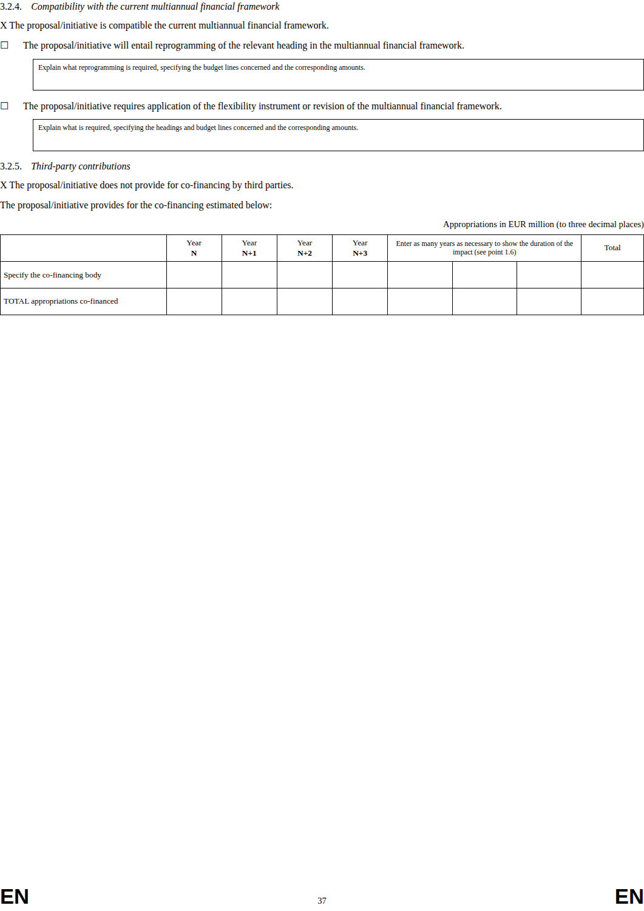3.2.4. Compatibility with the current multiannual financial framework
X The proposal/initiative is compatible the current multiannual financial framework.
☐ The proposal/initiative will entail reprogramming of the relevant heading in the multiannual financial framework.
Explain what reprogramming is required, specifying the budget lines concerned and the corresponding amounts.
☐ The proposal/initiative requires application of the flexibility instrument or revision of the multiannual financial framework.
Explain what is required, specifying the headings and budget lines concerned and the corresponding amounts.
3.2.5. Third-party contributions
X The proposal/initiative does not provide for co-financing by third parties.
The proposal/initiative provides for the co-financing estimated below:
Appropriations in EUR million (to three decimal places)
| | Year N | Year N+1 | Year N+2 | Year N+3 | Enter as many years as necessary to show the duration of the impact (see point 1.6) | Total |
| Specify the co-financing body | | | | | | | | |
| TOTAL appropriations co-financed | | | | | | | | |
EN 37 EN